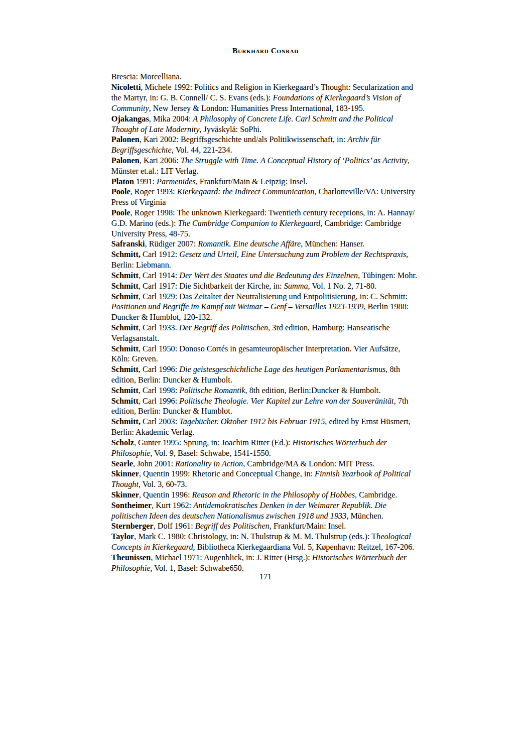Burkhard Conrad
Brescia: Morcelliana.
Nicoletti, Michele 1992: Politics and Religion in Kierkegaard’s Thought: Secularization and the Martyr, in: G. B. Connell/ C. S. Evans (eds.): Foundations of Kierkegaard’s Vision of Community, New Jersey & London: Humanities Press International, 183-195.
Ojakangas, Mika 2004: A Philosophy of Concrete Life. Carl Schmitt and the Political Thought of Late Modernity, Jyväskylä: SoPhi.
Palonen, Kari 2002: Begriffsgeschichte und/als Politikwissenschaft, in: Archiv für Begriffsgeschichte, Vol. 44, 221-234.
Palonen, Kari 2006: The Struggle with Time. A Conceptual History of ‘Politics’ as Activity, Münster et.al.: LIT Verlag.
Platon 1991: Parmenides, Frankfurt/Main & Leipzig: Insel.
Poole, Roger 1993: Kierkegaard: the Indirect Communication, Charlotteville/VA: University Press of Virginia
Poole, Roger 1998: The unknown Kierkegaard: Twentieth century receptions, in: A. Hannay/ G.D. Marino (eds.): The Cambridge Companion to Kierkegaard, Cambridge: Cambridge University Press, 48-75.
Safranski, Rüdiger 2007: Romantik. Eine deutsche Affäre, München: Hanser.
Schmitt, Carl 1912: Gesetz und Urteil, Eine Untersuchung zum Problem der Rechtspraxis, Berlin: Liebmann.
Schmitt, Carl 1914: Der Wert des Staates und die Bedeutung des Einzelnen, Tübingen: Mohr.
Schmitt, Carl 1917: Die Sichtbarkeit der Kirche, in: Summa, Vol. 1 No. 2, 71-80.
Schmitt, Carl 1929: Das Zeitalter der Neutralisierung und Entpolitisierung, in: C. Schmitt: Positionen und Begriffe im Kampf mit Weimar – Genf – Versailles 1923-1939, Berlin 1988: Duncker & Humblot, 120-132.
Schmitt, Carl 1933. Der Begriff des Politischen, 3rd edition, Hamburg: Hanseatische Verlagsanstalt.
Schmitt, Carl 1950: Donoso Cortés in gesamteuropäischer Interpretation. Vier Aufsätze, Köln: Greven.
Schmitt, Carl 1996: Die geistesgeschichtliche Lage des heutigen Parlamentarismus, 8th edition, Berlin: Duncker & Humbolt.
Schmitt, Carl 1998: Politische Romantik, 8th edition, Berlin:Duncker & Humbolt.
Schmitt, Carl 1996: Politische Theologie. Vier Kapitel zur Lehre von der Souveränität, 7th edition, Berlin: Duncker & Humblot.
Schmitt, Carl 2003: Tagebücher. Oktober 1912 bis Februar 1915, edited by Ernst Hüsmert, Berlin: Akademic Verlag.
Scholz, Gunter 1995: Sprung, in: Joachim Ritter (Ed.): Historisches Wörterbuch der Philosophie, Vol. 9, Basel: Schwabe, 1541-1550.
Searle, John 2001: Rationality in Action, Cambridge/MA & London: MIT Press.
Skinner, Quentin 1999: Rhetoric and Conceptual Change, in: Finnish Yearbook of Political Thought, Vol. 3, 60-73.
Skinner, Quentin 1996: Reason and Rhetoric in the Philosophy of Hobbes, Cambridge.
Sontheimer, Kurt 1962: Antidemokratisches Denken in der Weimarer Republik. Die politischen Ideen des deutschen Nationalismus zwischen 1918 und 1933, München.
Sternberger, Dolf 1961: Begriff des Politischen, Frankfurt/Main: Insel.
Taylor, Mark C. 1980: Christology, in: N. Thulstrup & M. M. Thulstrup (eds.): Theological Concepts in Kierkegaard, Bibliotheca Kierkegaardiana Vol. 5, Køpenhavn: Reitzel, 167-206.
Theunissen, Michael 1971: Augenblick, in: J. Ritter (Hrsg.): Historisches Wörterbuch der Philosophie, Vol. 1, Basel: Schwabe650.
171